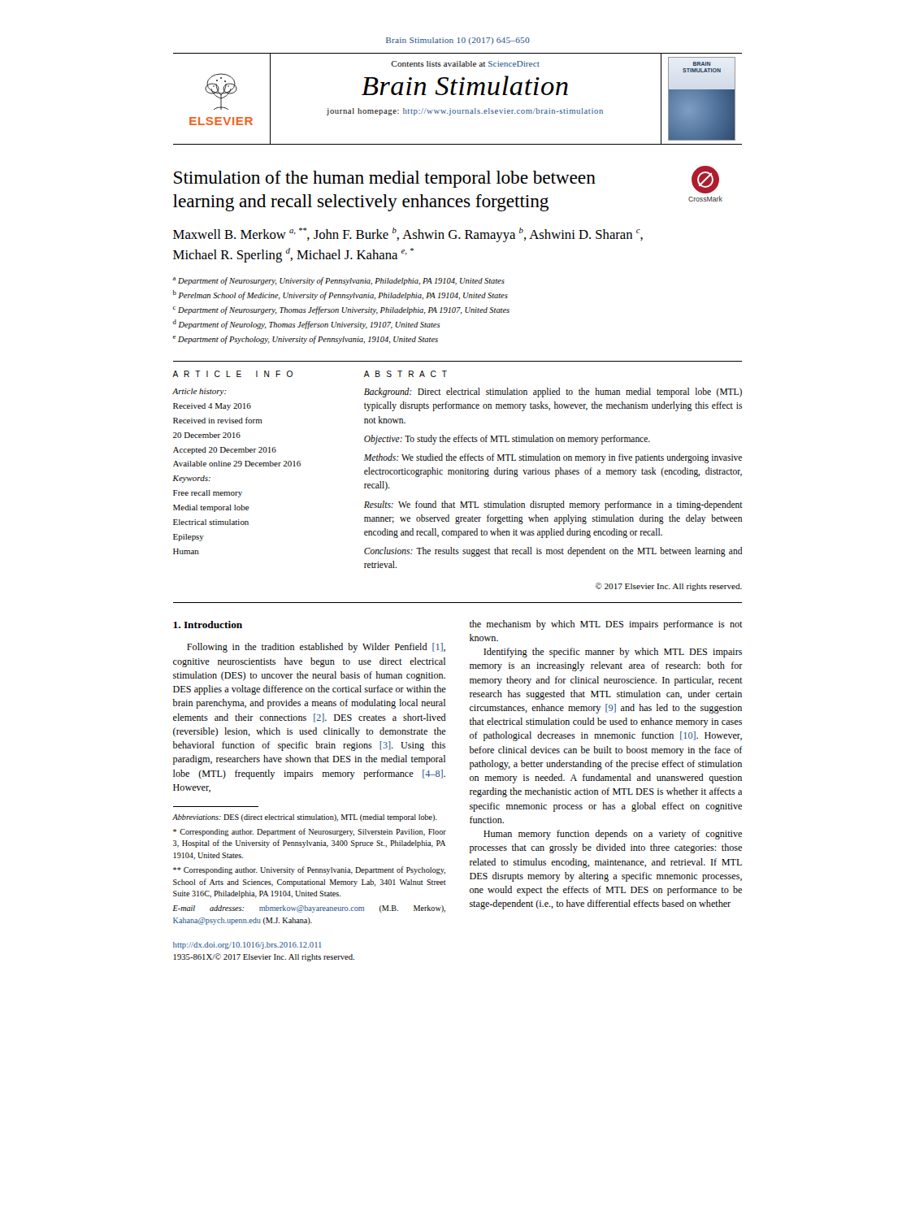Brain Stimulation 10 (2017) 645–650
ELSEVIER
Contents lists available at ScienceDirect
Brain Stimulation
journal homepage: http://www.journals.elsevier.com/brain-stimulation
BRAIN
STIMULATION
CrossMark
Stimulation of the human medial temporal lobe between learning and recall selectively enhances forgetting
Maxwell B. Merkow a, **, John F. Burke b, Ashwin G. Ramayya b, Ashwini D. Sharan c,
Michael R. Sperling d, Michael J. Kahana e, *
a Department of Neurosurgery, University of Pennsylvania, Philadelphia, PA 19104, United States
b Perelman School of Medicine, University of Pennsylvania, Philadelphia, PA 19104, United States
c Department of Neurosurgery, Thomas Jefferson University, Philadelphia, PA 19107, United States
d Department of Neurology, Thomas Jefferson University, 19107, United States
e Department of Psychology, University of Pennsylvania, 19104, United States
A R T I C L E I N F O
Article history:
Received 4 May 2016
Received in revised form
20 December 2016
Accepted 20 December 2016
Available online 29 December 2016
Keywords:
Free recall memory
Medial temporal lobe
Electrical stimulation
Epilepsy
Human
A B S T R A C T
Background: Direct electrical stimulation applied to the human medial temporal lobe (MTL) typically disrupts performance on memory tasks, however, the mechanism underlying this effect is not known.
Objective: To study the effects of MTL stimulation on memory performance.
Methods: We studied the effects of MTL stimulation on memory in five patients undergoing invasive electrocorticographic monitoring during various phases of a memory task (encoding, distractor, recall).
Results: We found that MTL stimulation disrupted memory performance in a timing-dependent manner; we observed greater forgetting when applying stimulation during the delay between encoding and recall, compared to when it was applied during encoding or recall.
Conclusions: The results suggest that recall is most dependent on the MTL between learning and retrieval.
© 2017 Elsevier Inc. All rights reserved.
1. Introduction
Following in the tradition established by Wilder Penfield [1], cognitive neuroscientists have begun to use direct electrical stimulation (DES) to uncover the neural basis of human cognition. DES applies a voltage difference on the cortical surface or within the brain parenchyma, and provides a means of modulating local neural elements and their connections [2]. DES creates a short-lived (reversible) lesion, which is used clinically to demonstrate the behavioral function of specific brain regions [3]. Using this paradigm, researchers have shown that DES in the medial temporal lobe (MTL) frequently impairs memory performance [4–8]. However,
Abbreviations: DES (direct electrical stimulation), MTL (medial temporal lobe).
* Corresponding author. Department of Neurosurgery, Silverstein Pavilion, Floor 3, Hospital of the University of Pennsylvania, 3400 Spruce St., Philadelphia, PA 19104, United States.
** Corresponding author. University of Pennsylvania, Department of Psychology, School of Arts and Sciences, Computational Memory Lab, 3401 Walnut Street Suite 316C, Philadelphia, PA 19104, United States.
E-mail addresses: mbmerkow@bayareaneuro.com (M.B. Merkow), Kahana@psych.upenn.edu (M.J. Kahana).
http://dx.doi.org/10.1016/j.brs.2016.12.011
1935-861X/© 2017 Elsevier Inc. All rights reserved.
the mechanism by which MTL DES impairs performance is not known.
Identifying the specific manner by which MTL DES impairs memory is an increasingly relevant area of research: both for memory theory and for clinical neuroscience. In particular, recent research has suggested that MTL stimulation can, under certain circumstances, enhance memory [9] and has led to the suggestion that electrical stimulation could be used to enhance memory in cases of pathological decreases in mnemonic function [10]. However, before clinical devices can be built to boost memory in the face of pathology, a better understanding of the precise effect of stimulation on memory is needed. A fundamental and unanswered question regarding the mechanistic action of MTL DES is whether it affects a specific mnemonic process or has a global effect on cognitive function.
Human memory function depends on a variety of cognitive processes that can grossly be divided into three categories: those related to stimulus encoding, maintenance, and retrieval. If MTL DES disrupts memory by altering a specific mnemonic processes, one would expect the effects of MTL DES on performance to be stage-dependent (i.e., to have differential effects based on whether